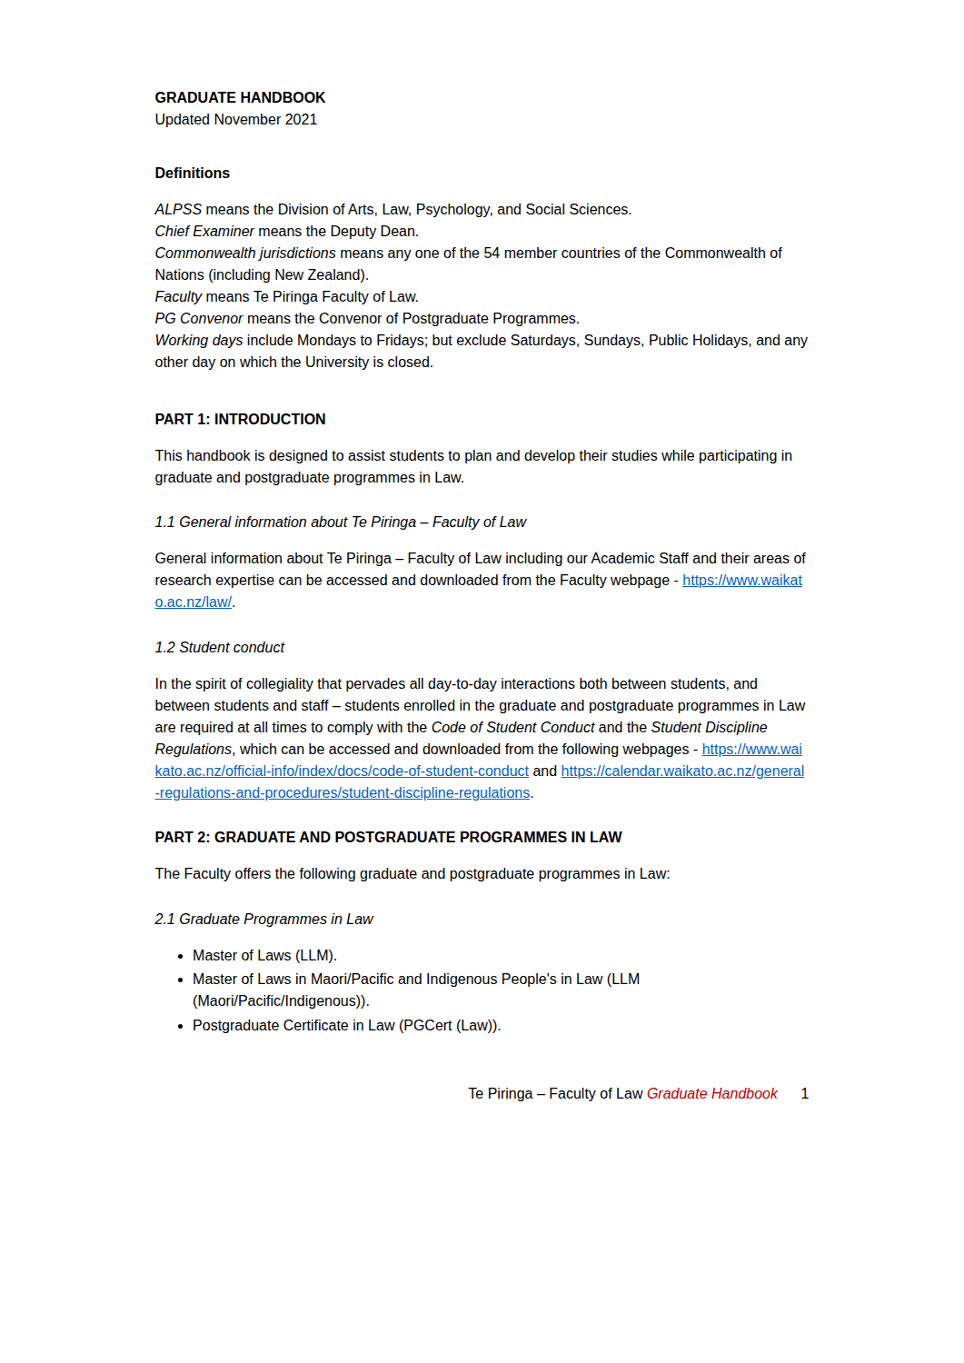Graduate Handbook
Updated November 2021
Definitions
ALPSS means the Division of Arts, Law, Psychology, and Social Sciences.
Chief Examiner means the Deputy Dean.
Commonwealth jurisdictions means any one of the 54 member countries of the Commonwealth of Nations (including New Zealand).
Faculty means Te Piringa Faculty of Law.
PG Convenor means the Convenor of Postgraduate Programmes.
Working days include Mondays to Fridays; but exclude Saturdays, Sundays, Public Holidays, and any other day on which the University is closed.
Part 1: Introduction
This handbook is designed to assist students to plan and develop their studies while participating in graduate and postgraduate programmes in Law.
1.1 General information about Te Piringa – Faculty of Law
General information about Te Piringa – Faculty of Law including our Academic Staff and their areas of research expertise can be accessed and downloaded from the Faculty webpage - https://www.waikato.ac.nz/law/.
1.2 Student conduct
In the spirit of collegiality that pervades all day-to-day interactions both between students, and between students and staff – students enrolled in the graduate and postgraduate programmes in Law are required at all times to comply with the Code of Student Conduct and the Student Discipline Regulations, which can be accessed and downloaded from the following webpages - https://www.waikato.ac.nz/official-info/index/docs/code-of-student-conduct and https://calendar.waikato.ac.nz/general-regulations-and-procedures/student-discipline-regulations.
Part 2: Graduate and Postgraduate Programmes in Law
The Faculty offers the following graduate and postgraduate programmes in Law:
2.1 Graduate Programmes in Law
Master of Laws (LLM).
Master of Laws in Maori/Pacific and Indigenous People's in Law (LLM (Maori/Pacific/Indigenous)).
Postgraduate Certificate in Law (PGCert (Law)).
Te Piringa – Faculty of Law Graduate Handbook 1